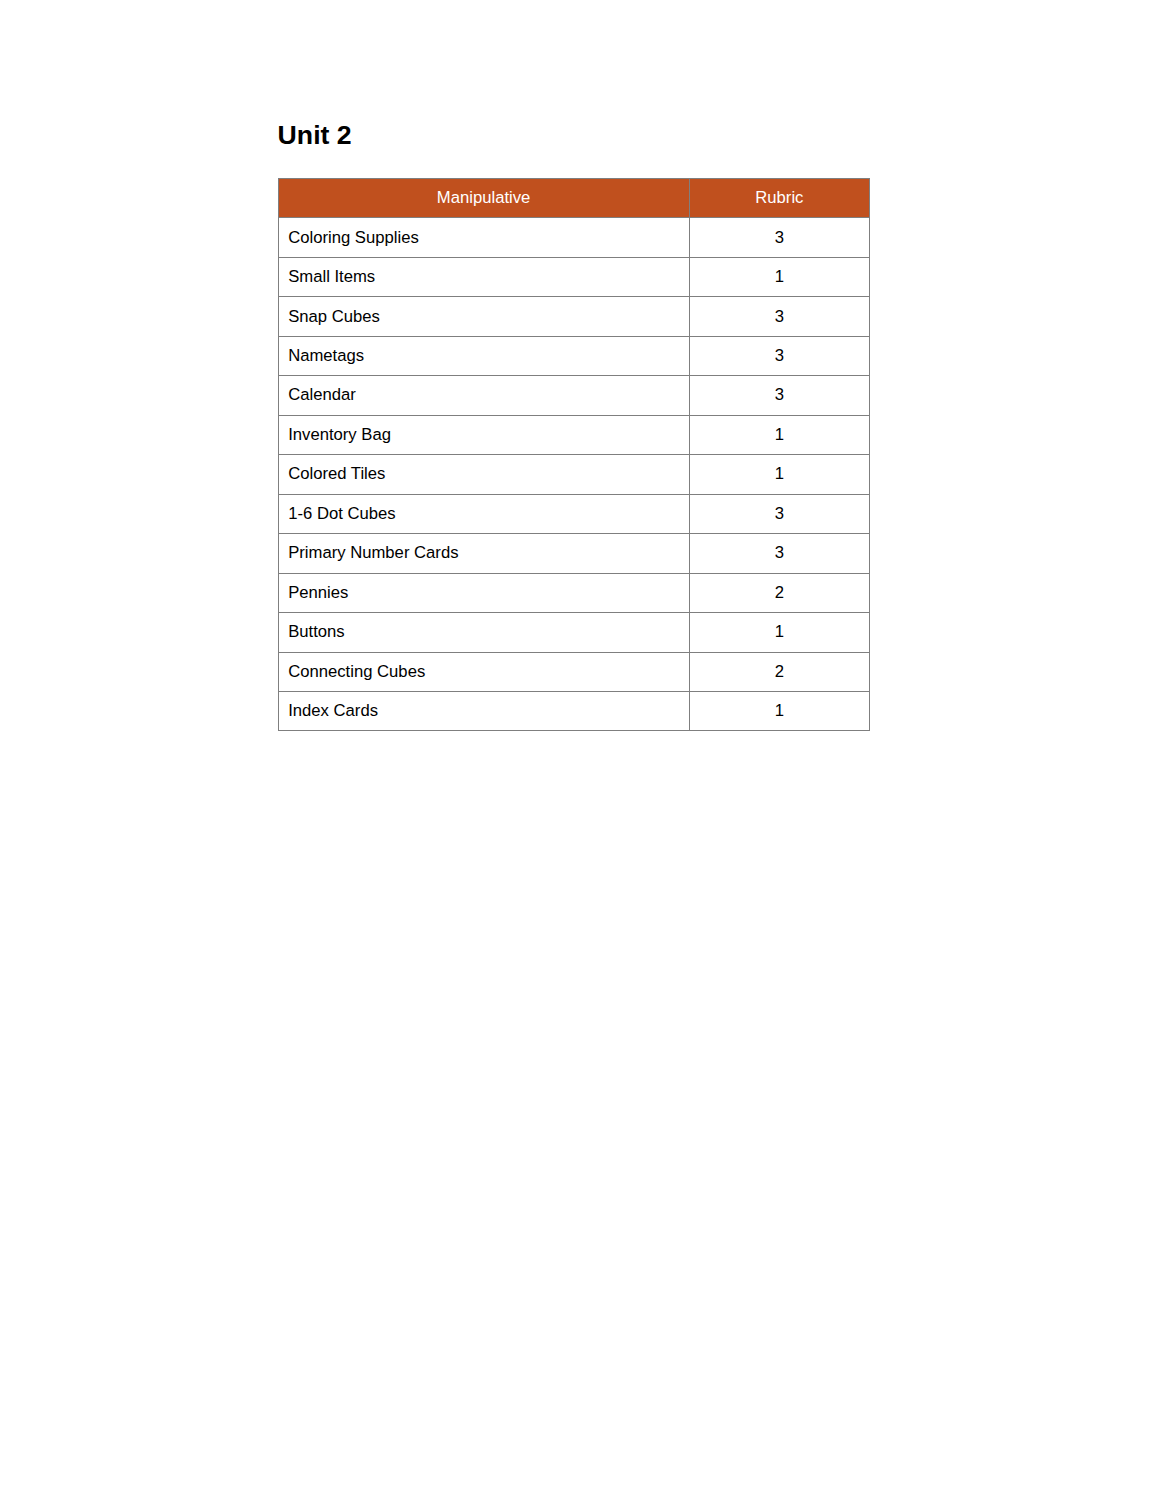Unit 2
| Manipulative | Rubric |
| --- | --- |
| Coloring Supplies | 3 |
| Small Items | 1 |
| Snap Cubes | 3 |
| Nametags | 3 |
| Calendar | 3 |
| Inventory Bag | 1 |
| Colored Tiles | 1 |
| 1-6 Dot Cubes | 3 |
| Primary Number Cards | 3 |
| Pennies | 2 |
| Buttons | 1 |
| Connecting Cubes | 2 |
| Index Cards | 1 |